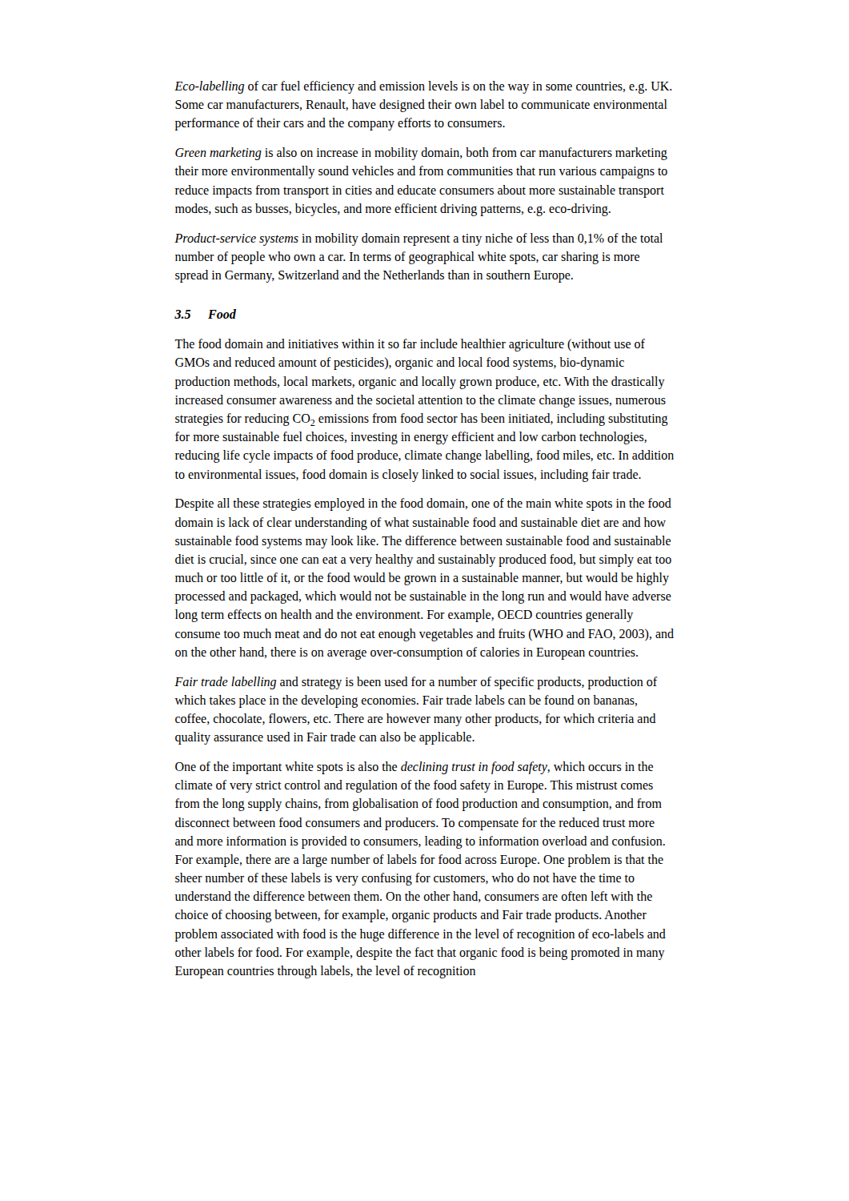Eco-labelling of car fuel efficiency and emission levels is on the way in some countries, e.g. UK. Some car manufacturers, Renault, have designed their own label to communicate environmental performance of their cars and the company efforts to consumers.
Green marketing is also on increase in mobility domain, both from car manufacturers marketing their more environmentally sound vehicles and from communities that run various campaigns to reduce impacts from transport in cities and educate consumers about more sustainable transport modes, such as busses, bicycles, and more efficient driving patterns, e.g. eco-driving.
Product-service systems in mobility domain represent a tiny niche of less than 0,1% of the total number of people who own a car. In terms of geographical white spots, car sharing is more spread in Germany, Switzerland and the Netherlands than in southern Europe.
3.5 Food
The food domain and initiatives within it so far include healthier agriculture (without use of GMOs and reduced amount of pesticides), organic and local food systems, bio-dynamic production methods, local markets, organic and locally grown produce, etc. With the drastically increased consumer awareness and the societal attention to the climate change issues, numerous strategies for reducing CO2 emissions from food sector has been initiated, including substituting for more sustainable fuel choices, investing in energy efficient and low carbon technologies, reducing life cycle impacts of food produce, climate change labelling, food miles, etc. In addition to environmental issues, food domain is closely linked to social issues, including fair trade.
Despite all these strategies employed in the food domain, one of the main white spots in the food domain is lack of clear understanding of what sustainable food and sustainable diet are and how sustainable food systems may look like. The difference between sustainable food and sustainable diet is crucial, since one can eat a very healthy and sustainably produced food, but simply eat too much or too little of it, or the food would be grown in a sustainable manner, but would be highly processed and packaged, which would not be sustainable in the long run and would have adverse long term effects on health and the environment. For example, OECD countries generally consume too much meat and do not eat enough vegetables and fruits (WHO and FAO, 2003), and on the other hand, there is on average over-consumption of calories in European countries.
Fair trade labelling and strategy is been used for a number of specific products, production of which takes place in the developing economies. Fair trade labels can be found on bananas, coffee, chocolate, flowers, etc. There are however many other products, for which criteria and quality assurance used in Fair trade can also be applicable.
One of the important white spots is also the declining trust in food safety, which occurs in the climate of very strict control and regulation of the food safety in Europe. This mistrust comes from the long supply chains, from globalisation of food production and consumption, and from disconnect between food consumers and producers. To compensate for the reduced trust more and more information is provided to consumers, leading to information overload and confusion. For example, there are a large number of labels for food across Europe. One problem is that the sheer number of these labels is very confusing for customers, who do not have the time to understand the difference between them. On the other hand, consumers are often left with the choice of choosing between, for example, organic products and Fair trade products. Another problem associated with food is the huge difference in the level of recognition of eco-labels and other labels for food. For example, despite the fact that organic food is being promoted in many European countries through labels, the level of recognition